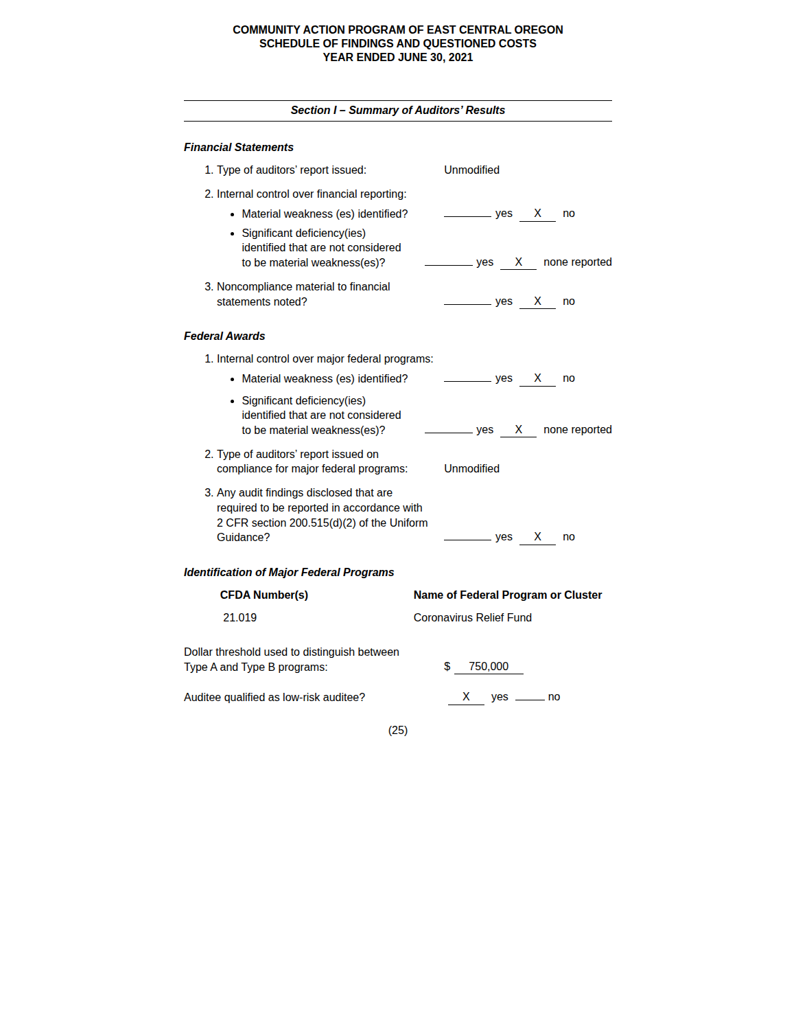COMMUNITY ACTION PROGRAM OF EAST CENTRAL OREGON
SCHEDULE OF FINDINGS AND QUESTIONED COSTS
YEAR ENDED JUNE 30, 2021
Section I – Summary of Auditors’ Results
Financial Statements
Type of auditors’ report issued:
Unmodified
Internal control over financial reporting:
Material weakness (es) identified?
yes X no
Significant deficiency(ies) identified that are not considered to be material weakness(es)?
yes X none reported
Noncompliance material to financial statements noted?
yes X no
Federal Awards
Internal control over major federal programs:
Material weakness (es) identified?
yes X no
Significant deficiency(ies) identified that are not considered to be material weakness(es)?
yes X none reported
Type of auditors’ report issued on compliance for major federal programs:
Unmodified
Any audit findings disclosed that are required to be reported in accordance with 2 CFR section 200.515(d)(2) of the Uniform Guidance?
yes X no
Identification of Major Federal Programs
| CFDA Number(s) | Name of Federal Program or Cluster |
| --- | --- |
| 21.019 | Coronavirus Relief Fund |
Dollar threshold used to distinguish between Type A and Type B programs:
$750,000
Auditee qualified as low-risk auditee?
X yes no
(25)